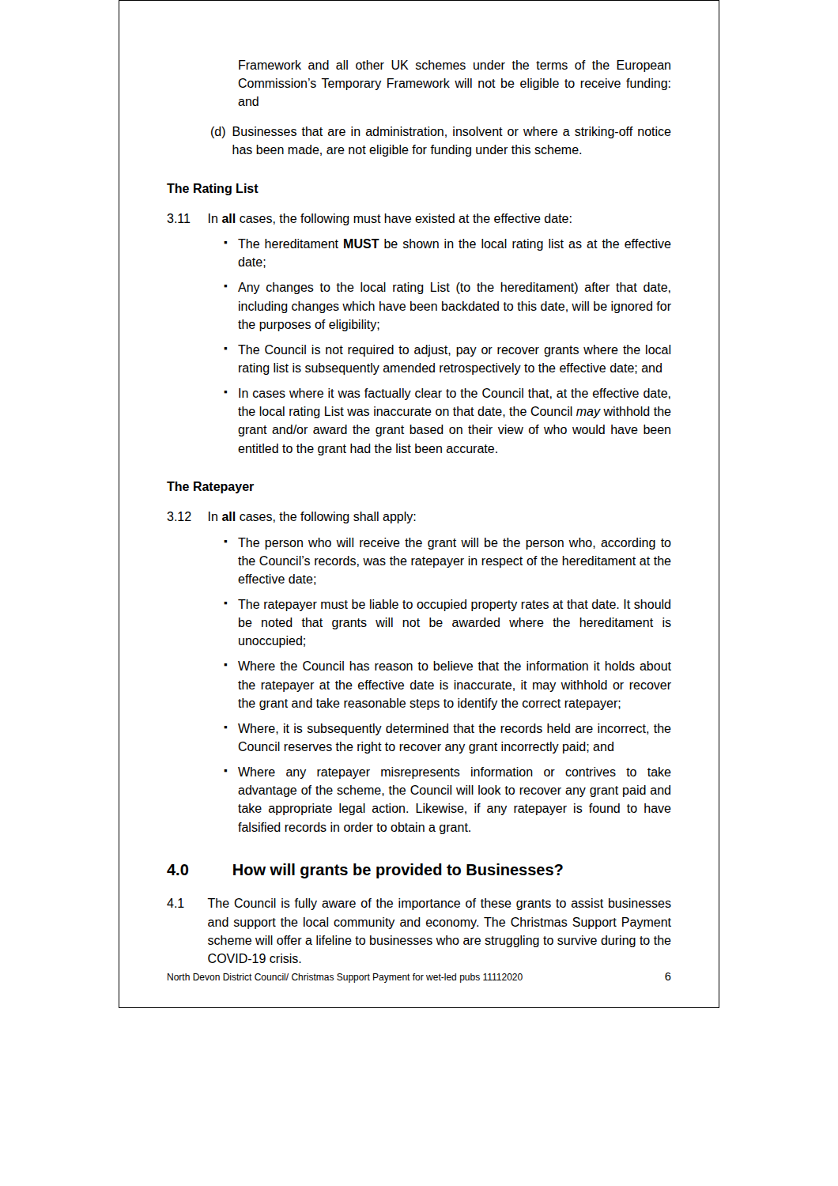Framework and all other UK schemes under the terms of the European Commission’s Temporary Framework will not be eligible to receive funding: and
(d) Businesses that are in administration, insolvent or where a striking-off notice has been made, are not eligible for funding under this scheme.
The Rating List
3.11 In all cases, the following must have existed at the effective date:
The hereditament MUST be shown in the local rating list as at the effective date;
Any changes to the local rating List (to the hereditament) after that date, including changes which have been backdated to this date, will be ignored for the purposes of eligibility;
The Council is not required to adjust, pay or recover grants where the local rating list is subsequently amended retrospectively to the effective date; and
In cases where it was factually clear to the Council that, at the effective date, the local rating List was inaccurate on that date, the Council may withhold the grant and/or award the grant based on their view of who would have been entitled to the grant had the list been accurate.
The Ratepayer
3.12 In all cases, the following shall apply:
The person who will receive the grant will be the person who, according to the Council’s records, was the ratepayer in respect of the hereditament at the effective date;
The ratepayer must be liable to occupied property rates at that date. It should be noted that grants will not be awarded where the hereditament is unoccupied;
Where the Council has reason to believe that the information it holds about the ratepayer at the effective date is inaccurate, it may withhold or recover the grant and take reasonable steps to identify the correct ratepayer;
Where, it is subsequently determined that the records held are incorrect, the Council reserves the right to recover any grant incorrectly paid; and
Where any ratepayer misrepresents information or contrives to take advantage of the scheme, the Council will look to recover any grant paid and take appropriate legal action. Likewise, if any ratepayer is found to have falsified records in order to obtain a grant.
4.0 How will grants be provided to Businesses?
4.1 The Council is fully aware of the importance of these grants to assist businesses and support the local community and economy. The Christmas Support Payment scheme will offer a lifeline to businesses who are struggling to survive during to the COVID-19 crisis.
North Devon District Council/ Christmas Support Payment for wet-led pubs 11112020 6